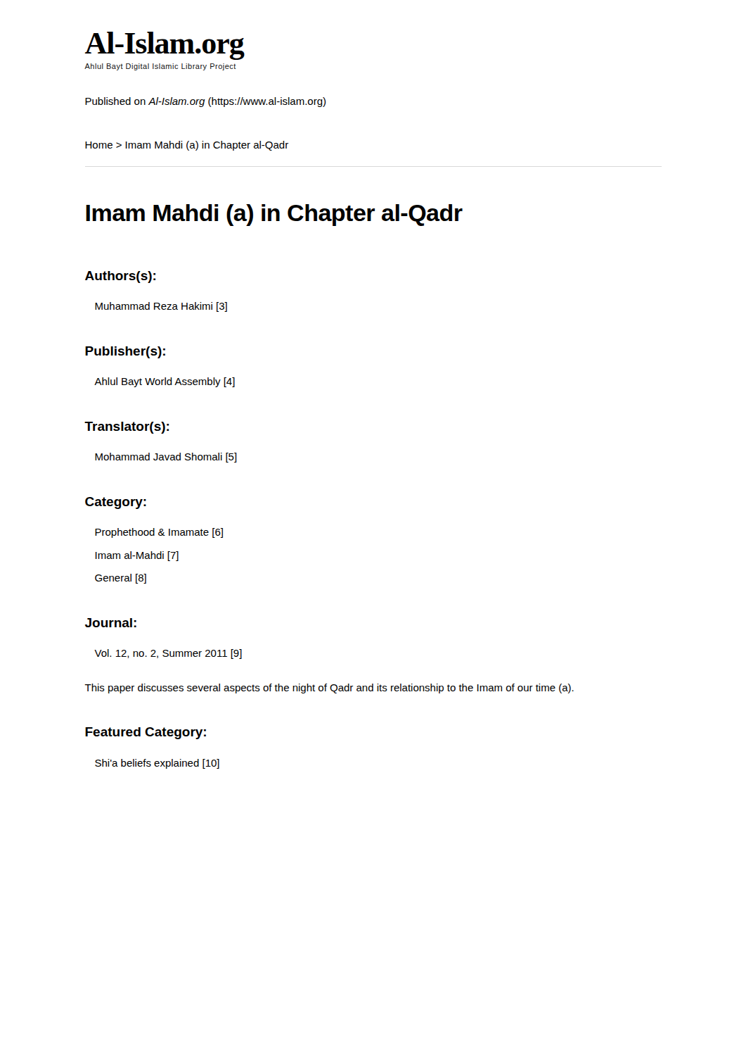Al-Islam.org
Ahlul Bayt Digital Islamic Library Project
Published on Al-Islam.org (https://www.al-islam.org)
Home > Imam Mahdi (a) in Chapter al-Qadr
Imam Mahdi (a) in Chapter al-Qadr
Authors(s):
Muhammad Reza Hakimi [3]
Publisher(s):
Ahlul Bayt World Assembly [4]
Translator(s):
Mohammad Javad Shomali [5]
Category:
Prophethood & Imamate [6]
Imam al-Mahdi [7]
General [8]
Journal:
Vol. 12, no. 2, Summer 2011 [9]
This paper discusses several aspects of the night of Qadr and its relationship to the Imam of our time (a).
Featured Category:
Shi'a beliefs explained [10]